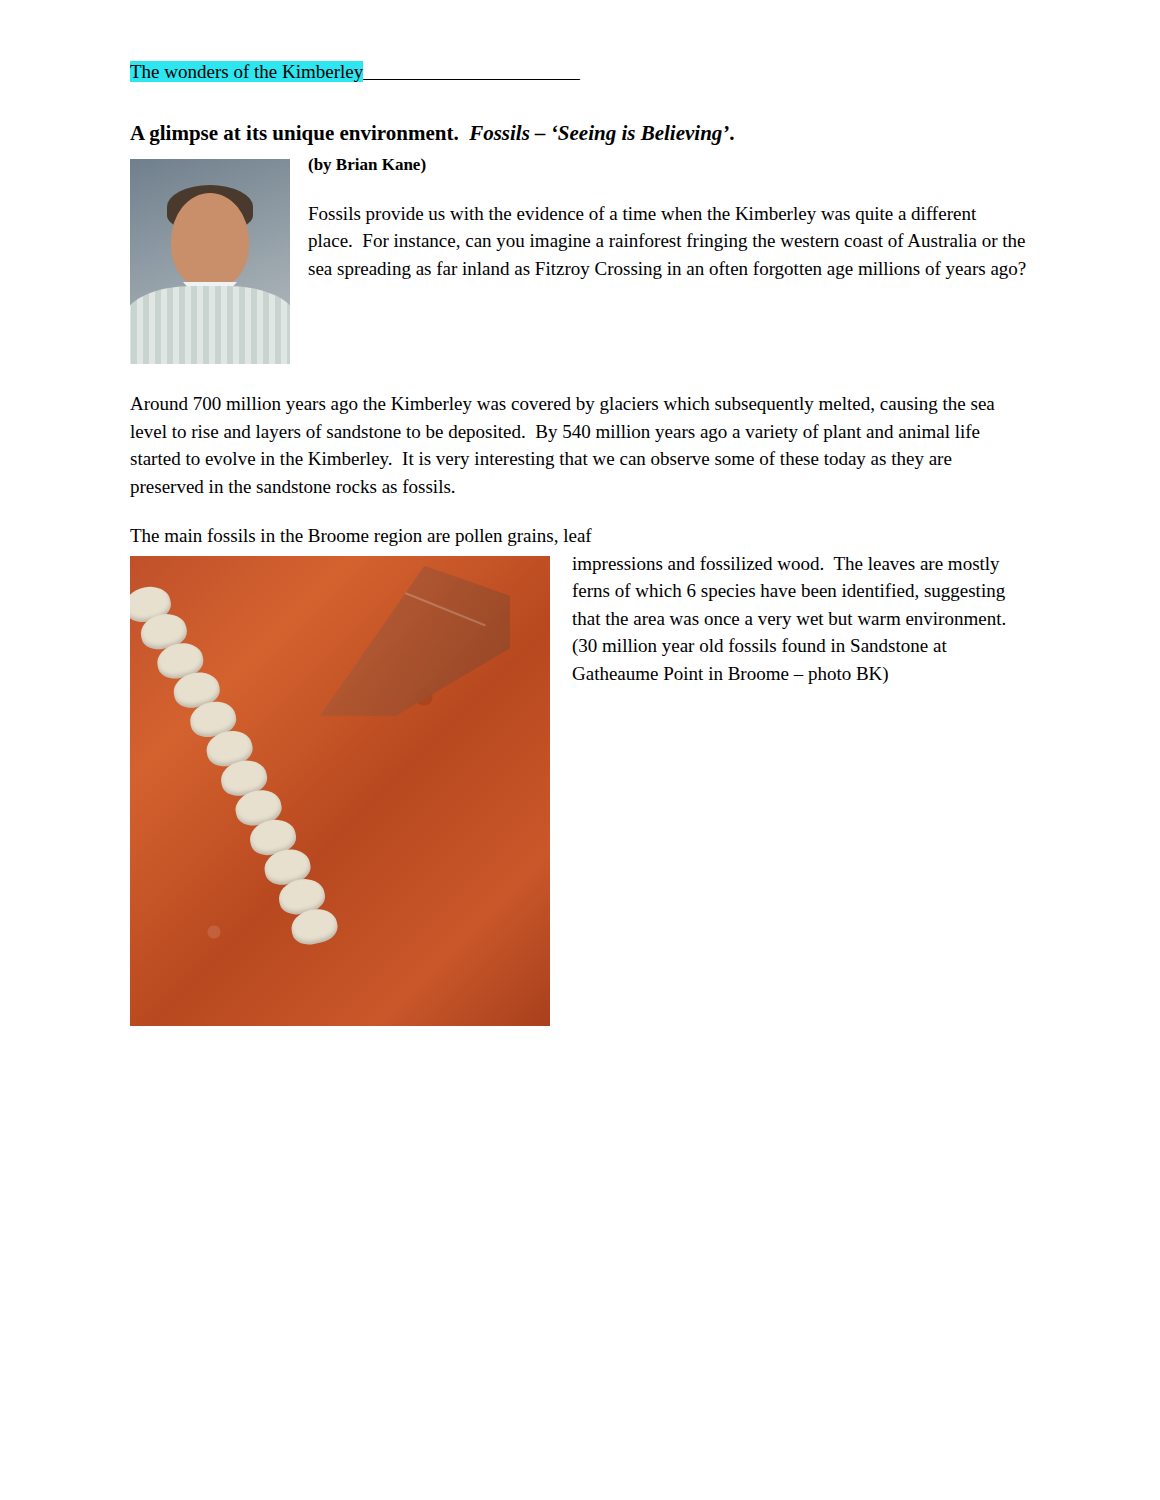The wonders of the Kimberley________________________
A glimpse at its unique environment. Fossils – ‘Seeing is Believing’.
(by Brian Kane)
Fossils provide us with the evidence of a time when the Kimberley was quite a different place. For instance, can you imagine a rainforest fringing the western coast of Australia or the sea spreading as far inland as Fitzroy Crossing in an often forgotten age millions of years ago?
Around 700 million years ago the Kimberley was covered by glaciers which subsequently melted, causing the sea level to rise and layers of sandstone to be deposited. By 540 million years ago a variety of plant and animal life started to evolve in the Kimberley. It is very interesting that we can observe some of these today as they are preserved in the sandstone rocks as fossils.
The main fossils in the Broome region are pollen grains, leaf
impressions and fossilized wood. The leaves are mostly ferns of which 6 species have been identified, suggesting that the area was once a very wet but warm environment.
(30 million year old fossils found in Sandstone at Gatheaume Point in Broome – photo BK)